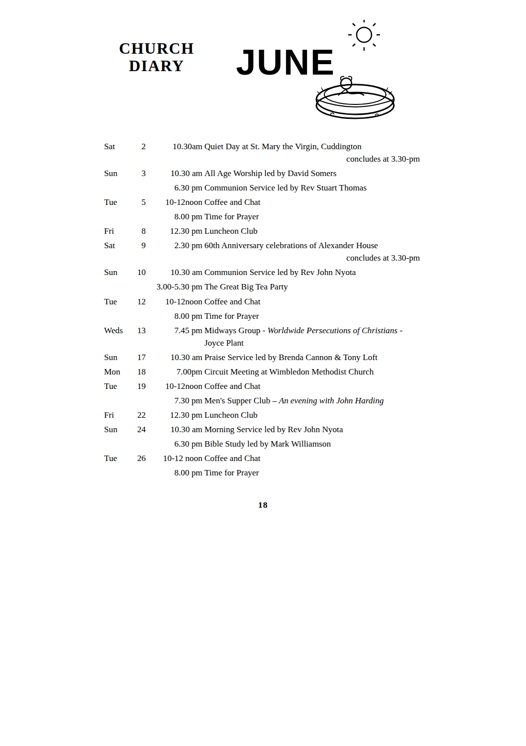CHURCH DIARY
JUNE
| Sat | 2 | 10.30am | Quiet Day at St. Mary the Virgin, Cuddington concludes at 3.30-pm |
| Sun | 3 | 10.30 am | All Age Worship led by David Somers |
| | | 6.30 pm | Communion Service led by Rev Stuart Thomas |
| Tue | 5 | 10-12noon | Coffee and Chat |
| | | 8.00 pm | Time for Prayer |
| Fri | 8 | 12.30 pm | Luncheon Club |
| Sat | 9 | 2.30 pm | 60th Anniversary celebrations of Alexander House concludes at 3.30-pm |
| Sun | 10 | 10.30 am | Communion Service led by Rev John Nyota |
| | | 3.00-5.30 pm | The Great Big Tea Party |
| Tue | 12 | 10-12noon | Coffee and Chat |
| | | 8.00 pm | Time for Prayer |
| Weds | 13 | 7.45 pm | Midways Group - Worldwide Persecutions of Christians - Joyce Plant |
| Sun | 17 | 10.30 am | Praise Service led by Brenda Cannon & Tony Loft |
| Mon | 18 | 7.00pm | Circuit Meeting at Wimbledon Methodist Church |
| Tue | 19 | 10-12noon | Coffee and Chat |
| | | 7.30 pm | Men's Supper Club – An evening with John Harding |
| Fri | 22 | 12.30 pm | Luncheon Club |
| Sun | 24 | 10.30 am | Morning Service led by Rev John Nyota |
| | | 6.30 pm | Bible Study led by Mark Williamson |
| Tue | 26 | 10-12 noon | Coffee and Chat |
| | | 8.00 pm | Time for Prayer |
18